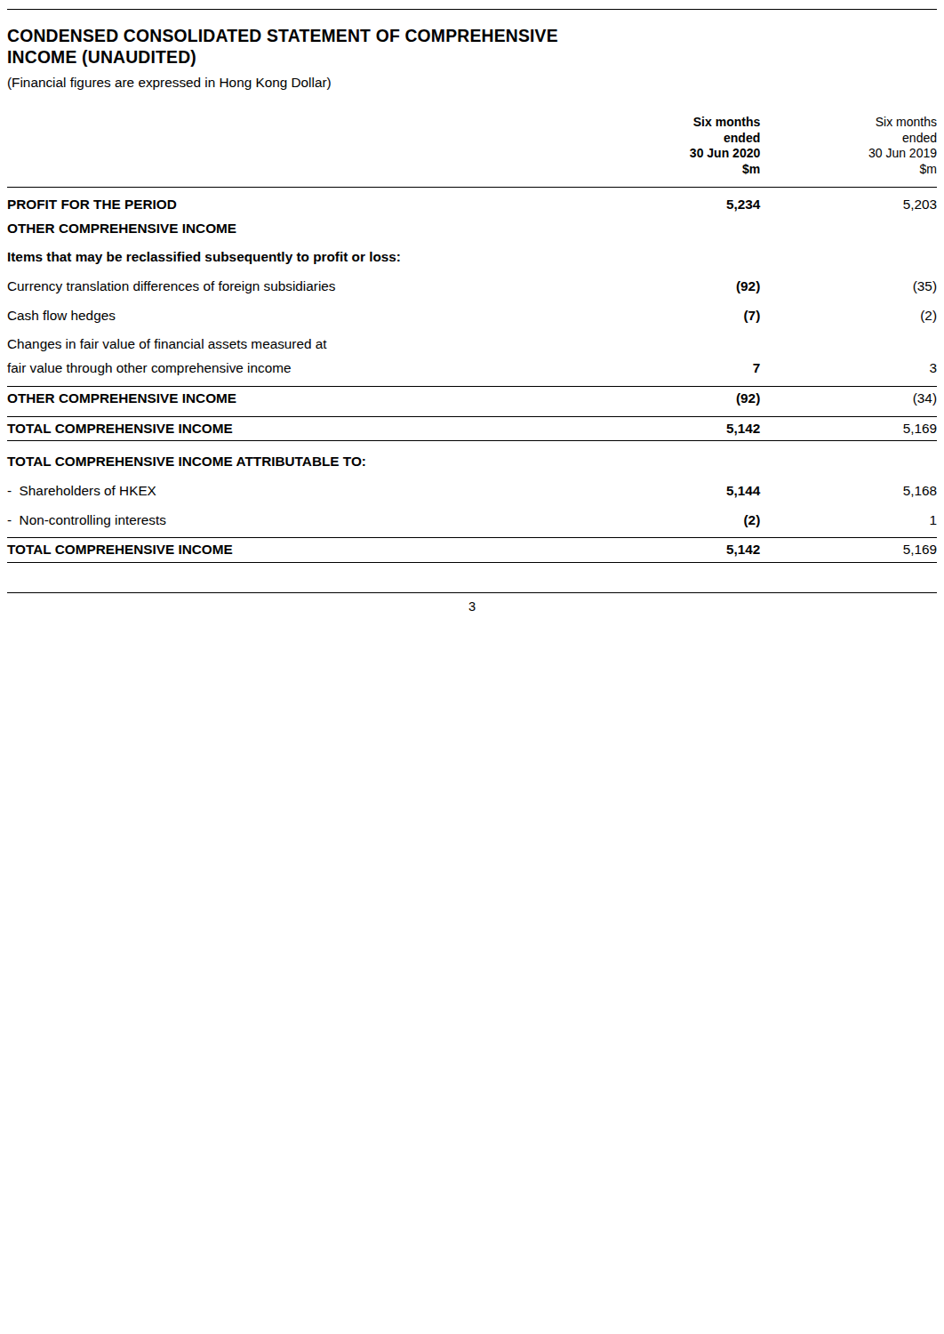CONDENSED CONSOLIDATED STATEMENT OF COMPREHENSIVE
INCOME (UNAUDITED)
(Financial figures are expressed in Hong Kong Dollar)
| | Six months ended 30 Jun 2020 $m | Six months ended 30 Jun 2019 $m |
| --- | --- | --- |
| PROFIT FOR THE PERIOD | 5,234 | 5,203 |
| OTHER COMPREHENSIVE INCOME | | |
| Items that may be reclassified subsequently to profit or loss: | | |
| Currency translation differences of foreign subsidiaries | (92) | (35) |
| Cash flow hedges | (7) | (2) |
| Changes in fair value of financial assets measured at | | |
| fair value through other comprehensive income | 7 | 3 |
| OTHER COMPREHENSIVE INCOME | (92) | (34) |
| TOTAL COMPREHENSIVE INCOME | 5,142 | 5,169 |
| TOTAL COMPREHENSIVE INCOME ATTRIBUTABLE TO: | | |
| - Shareholders of HKEX | 5,144 | 5,168 |
| - Non-controlling interests | (2) | 1 |
| TOTAL COMPREHENSIVE INCOME | 5,142 | 5,169 |
3